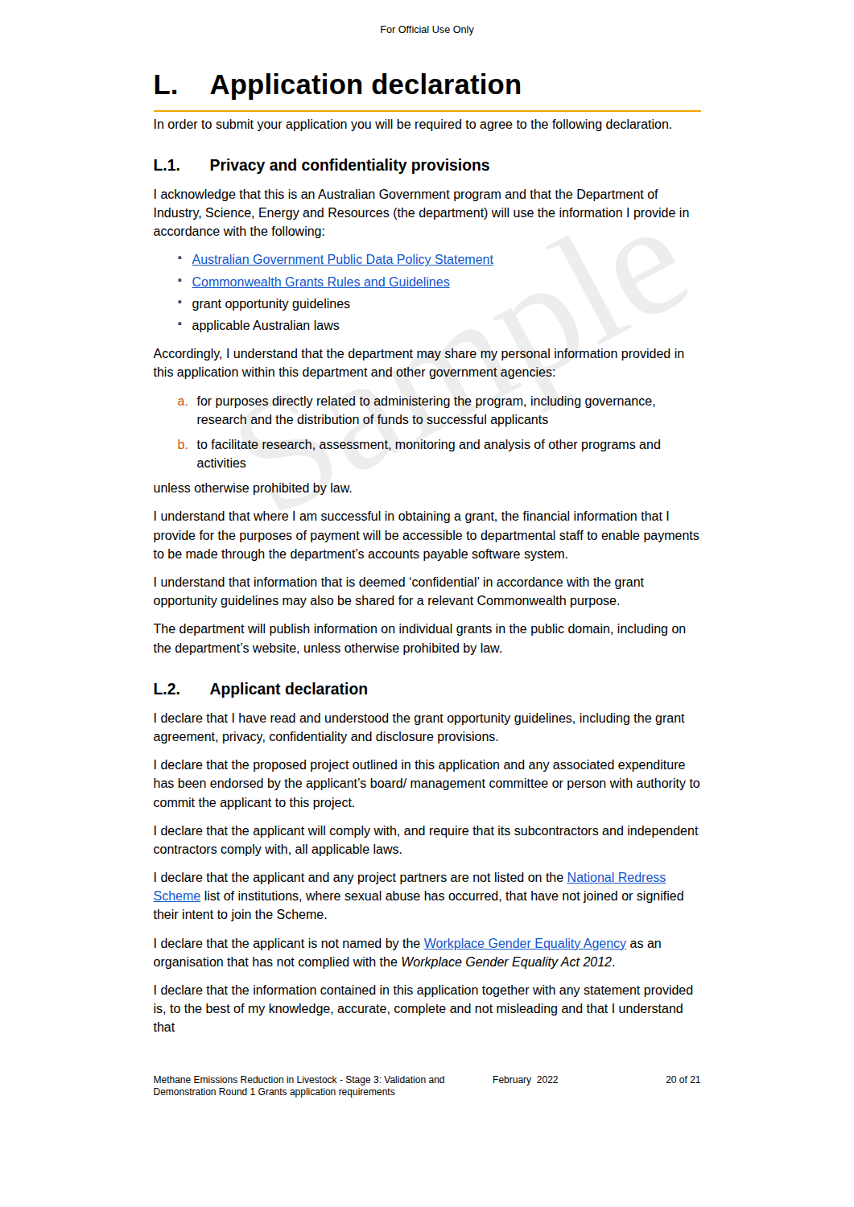Sample
For Official Use Only
L. Application declaration
In order to submit your application you will be required to agree to the following declaration.
L.1. Privacy and confidentiality provisions
I acknowledge that this is an Australian Government program and that the Department of Industry, Science, Energy and Resources (the department) will use the information I provide in accordance with the following:
Australian Government Public Data Policy Statement
Commonwealth Grants Rules and Guidelines
grant opportunity guidelines
applicable Australian laws
Accordingly, I understand that the department may share my personal information provided in this application within this department and other government agencies:
for purposes directly related to administering the program, including governance, research and the distribution of funds to successful applicants
to facilitate research, assessment, monitoring and analysis of other programs and activities
unless otherwise prohibited by law.
I understand that where I am successful in obtaining a grant, the financial information that I provide for the purposes of payment will be accessible to departmental staff to enable payments to be made through the department’s accounts payable software system.
I understand that information that is deemed ‘confidential’ in accordance with the grant opportunity guidelines may also be shared for a relevant Commonwealth purpose.
The department will publish information on individual grants in the public domain, including on the department’s website, unless otherwise prohibited by law.
L.2. Applicant declaration
I declare that I have read and understood the grant opportunity guidelines, including the grant agreement, privacy, confidentiality and disclosure provisions.
I declare that the proposed project outlined in this application and any associated expenditure has been endorsed by the applicant’s board/ management committee or person with authority to commit the applicant to this project.
I declare that the applicant will comply with, and require that its subcontractors and independent contractors comply with, all applicable laws.
I declare that the applicant and any project partners are not listed on the National Redress Scheme list of institutions, where sexual abuse has occurred, that have not joined or signified their intent to join the Scheme.
I declare that the applicant is not named by the Workplace Gender Equality Agency as an organisation that has not complied with the Workplace Gender Equality Act 2012.
I declare that the information contained in this application together with any statement provided is, to the best of my knowledge, accurate, complete and not misleading and that I understand that
Methane Emissions Reduction in Livestock - Stage 3: Validation and Demonstration Round 1 Grants application requirements
February 2022
20 of 21